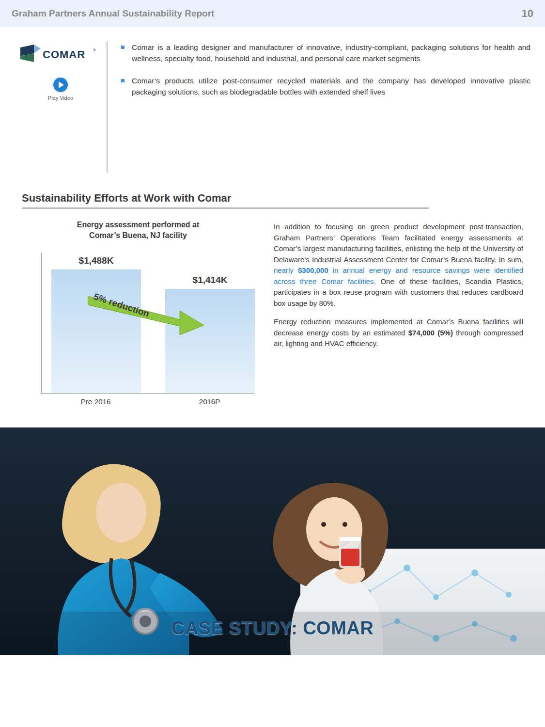Graham Partners Annual Sustainability Report
10
COMAR ®
Play Video
Comar is a leading designer and manufacturer of innovative, industry-compliant, packaging solutions for health and wellness, specialty food, household and industrial, and personal care market segments
Comar’s products utilize post-consumer recycled materials and the company has developed innovative plastic packaging solutions, such as biodegradable bottles with extended shelf lives
Sustainability Efforts at Work with Comar
Energy assessment performed at
Comar’s Buena, NJ facility
Annual Energy Costs
$1,488K
$1,414K
5% reduction
Pre-2016 2016P
In addition to focusing on green product development post-transaction, Graham Partners’ Operations Team facilitated energy assessments at Comar’s largest manufacturing facilities, enlisting the help of the University of Delaware's Industrial Assessment Center for Comar’s Buena facility. In sum, nearly $300,000 in annual energy and resource savings were identified across three Comar facilities. One of these facilities, Scandia Plastics, participates in a box reuse program with customers that reduces cardboard box usage by 80%.
Energy reduction measures implemented at Comar’s Buena facilities will decrease energy costs by an estimated $74,000 (5%) through compressed air, lighting and HVAC efficiency.
CASE STUDY: COMAR